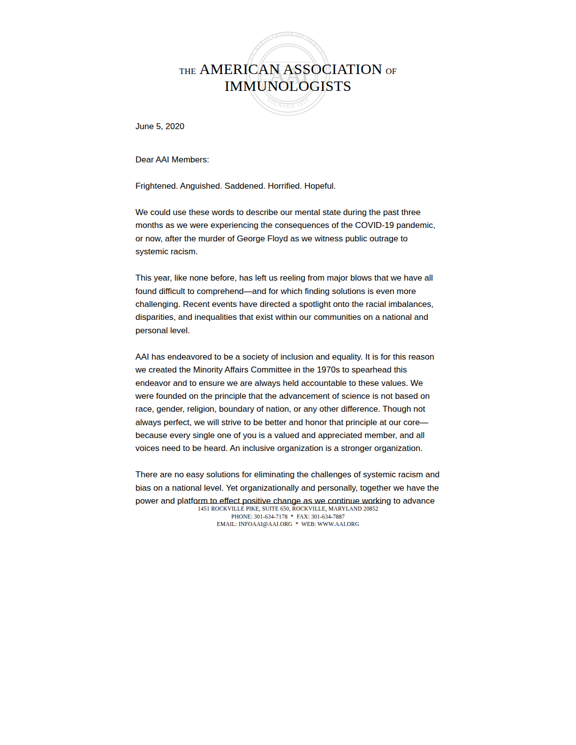AAI AMERICAN ASSOCIATION OF IMMUNOLOGISTS FOUNDED 1913
THE AMERICAN ASSOCIATION OF IMMUNOLOGISTS
June 5, 2020
Dear AAI Members:
Frightened. Anguished. Saddened. Horrified. Hopeful.
We could use these words to describe our mental state during the past three months as we were experiencing the consequences of the COVID-19 pandemic, or now, after the murder of George Floyd as we witness public outrage to systemic racism.
This year, like none before, has left us reeling from major blows that we have all found difficult to comprehend—and for which finding solutions is even more challenging. Recent events have directed a spotlight onto the racial imbalances, disparities, and inequalities that exist within our communities on a national and personal level.
AAI has endeavored to be a society of inclusion and equality. It is for this reason we created the Minority Affairs Committee in the 1970s to spearhead this endeavor and to ensure we are always held accountable to these values. We were founded on the principle that the advancement of science is not based on race, gender, religion, boundary of nation, or any other difference. Though not always perfect, we will strive to be better and honor that principle at our core—because every single one of you is a valued and appreciated member, and all voices need to be heard. An inclusive organization is a stronger organization.
There are no easy solutions for eliminating the challenges of systemic racism and bias on a national level. Yet organizationally and personally, together we have the power and platform to effect positive change as we continue working to advance
1451 ROCKVILLE PIKE, SUITE 650, ROCKVILLE, MARYLAND 20852
PHONE: 301-634-7178 * FAX: 301-634-7887
EMAIL: INFOAAI@AAI.ORG * WEB: WWW.AAI.ORG